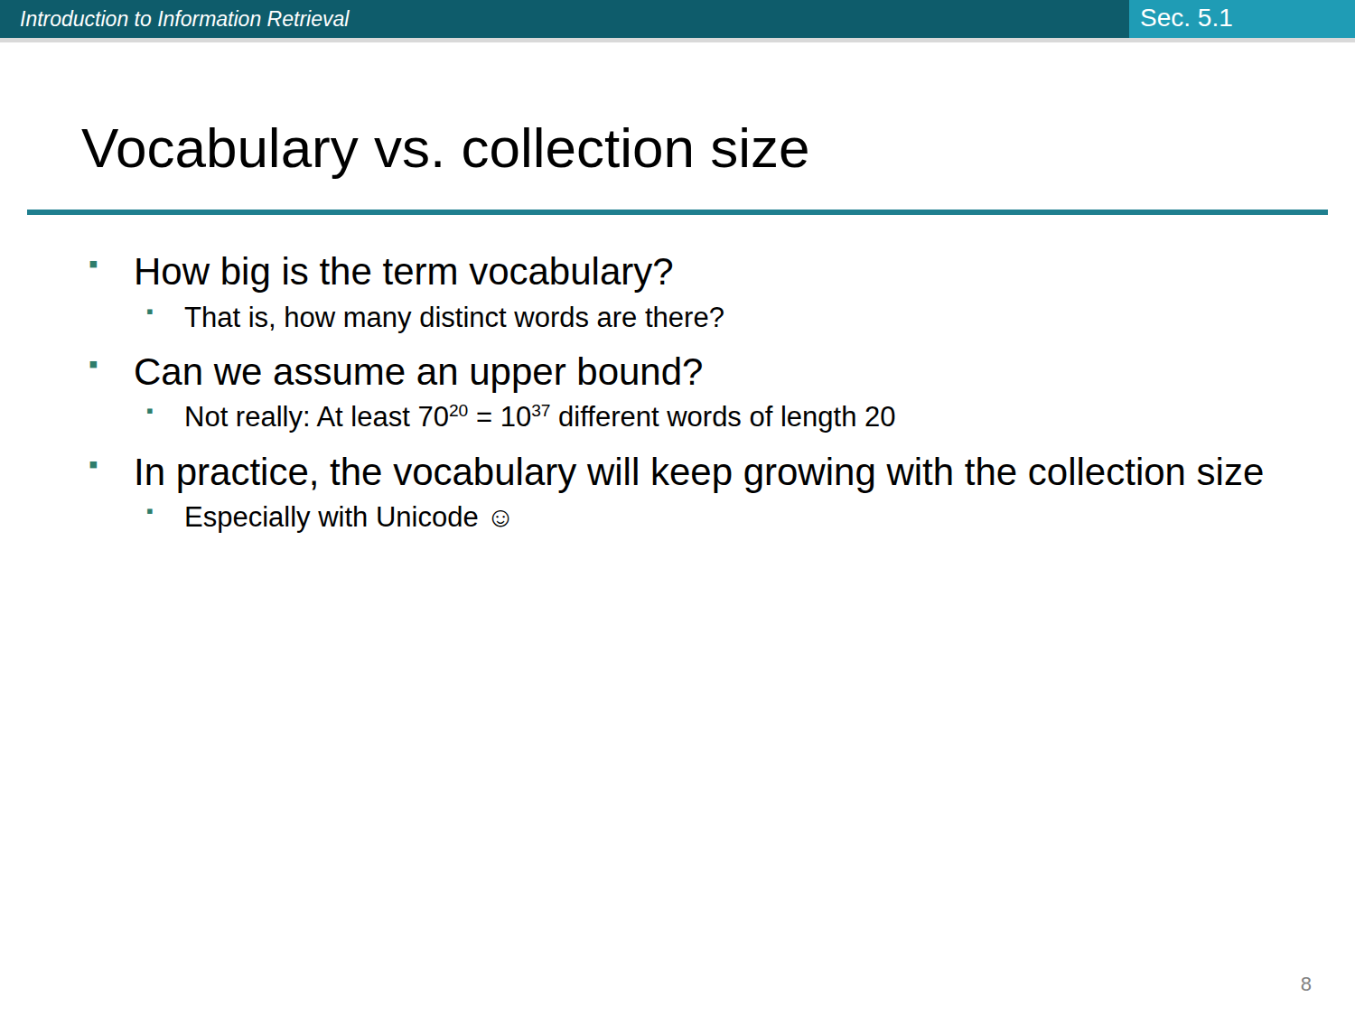Introduction to Information Retrieval
Sec. 5.1
Vocabulary vs. collection size
How big is the term vocabulary?
That is, how many distinct words are there?
Can we assume an upper bound?
Not really: At least 7020 = 1037 different words of length 20
In practice, the vocabulary will keep growing with the collection size
Especially with Unicode ☺
8